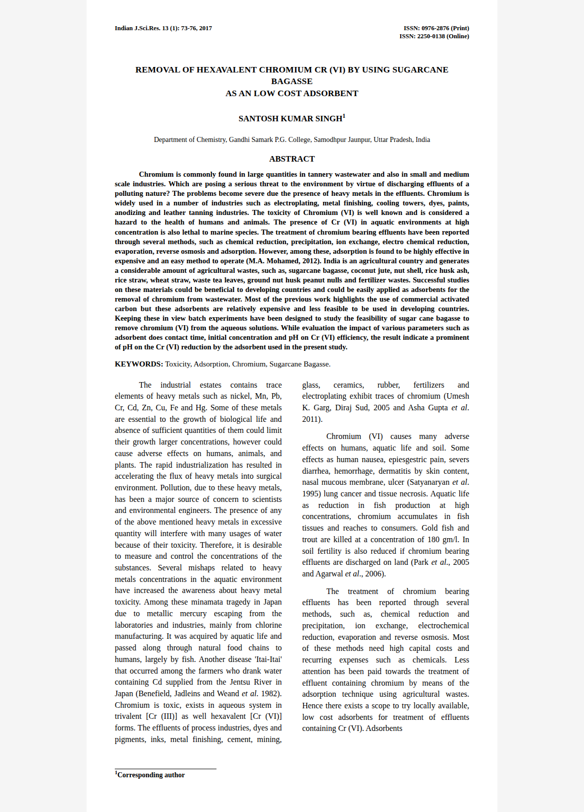Indian J.Sci.Res. 13 (1): 73-76, 2017
ISSN: 0976-2876 (Print)
ISSN: 2250-0138 (Online)
Removal of Hexavalent Chromium Cr (VI) by Using Sugarcane Bagasse
as an Low Cost Adsorbent
Santosh Kumar Singh1
Department of Chemistry, Gandhi Samark P.G. College, Samodhpur Jaunpur, Uttar Pradesh, India
Abstract
Chromium is commonly found in large quantities in tannery wastewater and also in small and medium scale industries. Which are posing a serious threat to the environment by virtue of discharging effluents of a polluting nature? The problems become severe due the presence of heavy metals in the effluents. Chromium is widely used in a number of industries such as electroplating, metal finishing, cooling towers, dyes, paints, anodizing and leather tanning industries. The toxicity of Chromium (VI) is well known and is considered a hazard to the health of humans and animals. The presence of Cr (VI) in aquatic environments at high concentration is also lethal to marine species. The treatment of chromium bearing effluents have been reported through several methods, such as chemical reduction, precipitation, ion exchange, electro chemical reduction, evaporation, reverse osmosis and adsorption. However, among these, adsorption is found to be highly effective in expensive and an easy method to operate (M.A. Mohamed, 2012). India is an agricultural country and generates a considerable amount of agricultural wastes, such as, sugarcane bagasse, coconut jute, nut shell, rice husk ash, rice straw, wheat straw, waste tea leaves, ground nut husk peanut nulls and fertilizer wastes. Successful studies on these materials could be beneficial to developing countries and could be easily applied as adsorbents for the removal of chromium from wastewater. Most of the previous work highlights the use of commercial activated carbon but these adsorbents are relatively expensive and less feasible to be used in developing countries. Keeping these in view batch experiments have been designed to study the feasibility of sugar cane bagasse to remove chromium (VI) from the aqueous solutions. While evaluation the impact of various parameters such as adsorbent does contact time, initial concentration and pH on Cr (VI) efficiency, the result indicate a prominent of pH on the Cr (VI) reduction by the adsorbent used in the present study.
KEYWORDS: Toxicity, Adsorption, Chromium, Sugarcane Bagasse.
The industrial estates contains trace elements of heavy metals such as nickel, Mn, Pb, Cr, Cd, Zn, Cu, Fe and Hg. Some of these metals are essential to the growth of biological life and absence of sufficient quantities of them could limit their growth larger concentrations, however could cause adverse effects on humans, animals, and plants. The rapid industrialization has resulted in accelerating the flux of heavy metals into surgical environment. Pollution, due to these heavy metals, has been a major source of concern to scientists and environmental engineers. The presence of any of the above mentioned heavy metals in excessive quantity will interfere with many usages of water because of their toxicity. Therefore, it is desirable to measure and control the concentrations of the substances. Several mishaps related to heavy metals concentrations in the aquatic environment have increased the awareness about heavy metal toxicity. Among these minamata tragedy in Japan due to metallic mercury escaping from the laboratories and industries, mainly from chlorine manufacturing. It was acquired by aquatic life and passed along through natural food chains to humans, largely by fish. Another disease 'Itai-Itai' that occurred among the farmers who drank water containing Cd supplied from the Jentsu River in Japan (Benefield, Jadleins and Weand et al. 1982). Chromium is toxic, exists in aqueous system in trivalent [Cr (III)] as well hexavalent [Cr (VI)] forms. The effluents of process industries, dyes and pigments, inks, metal finishing, cement, mining, glass, ceramics, rubber, fertilizers and electroplating exhibit traces of chromium (Umesh K. Garg, Diraj Sud, 2005 and Asha Gupta et al. 2011).
Chromium (VI) causes many adverse effects on humans, aquatic life and soil. Some effects as human nausea, epiesgestric pain, severs diarrhea, hemorrhage, dermatitis by skin content, nasal mucous membrane, ulcer (Satyanaryan et al. 1995) lung cancer and tissue necrosis. Aquatic life as reduction in fish production at high concentrations, chromium accumulates in fish tissues and reaches to consumers. Gold fish and trout are killed at a concentration of 180 gm/l. In soil fertility is also reduced if chromium bearing effluents are discharged on land (Park et al., 2005 and Agarwal et al., 2006).
The treatment of chromium bearing effluents has been reported through several methods, such as, chemical reduction and precipitation, ion exchange, electrochemical reduction, evaporation and reverse osmosis. Most of these methods need high capital costs and recurring expenses such as chemicals. Less attention has been paid towards the treatment of effluent containing chromium by means of the adsorption technique using agricultural wastes. Hence there exists a scope to try locally available, low cost adsorbents for treatment of effluents containing Cr (VI). Adsorbents
1Corresponding author